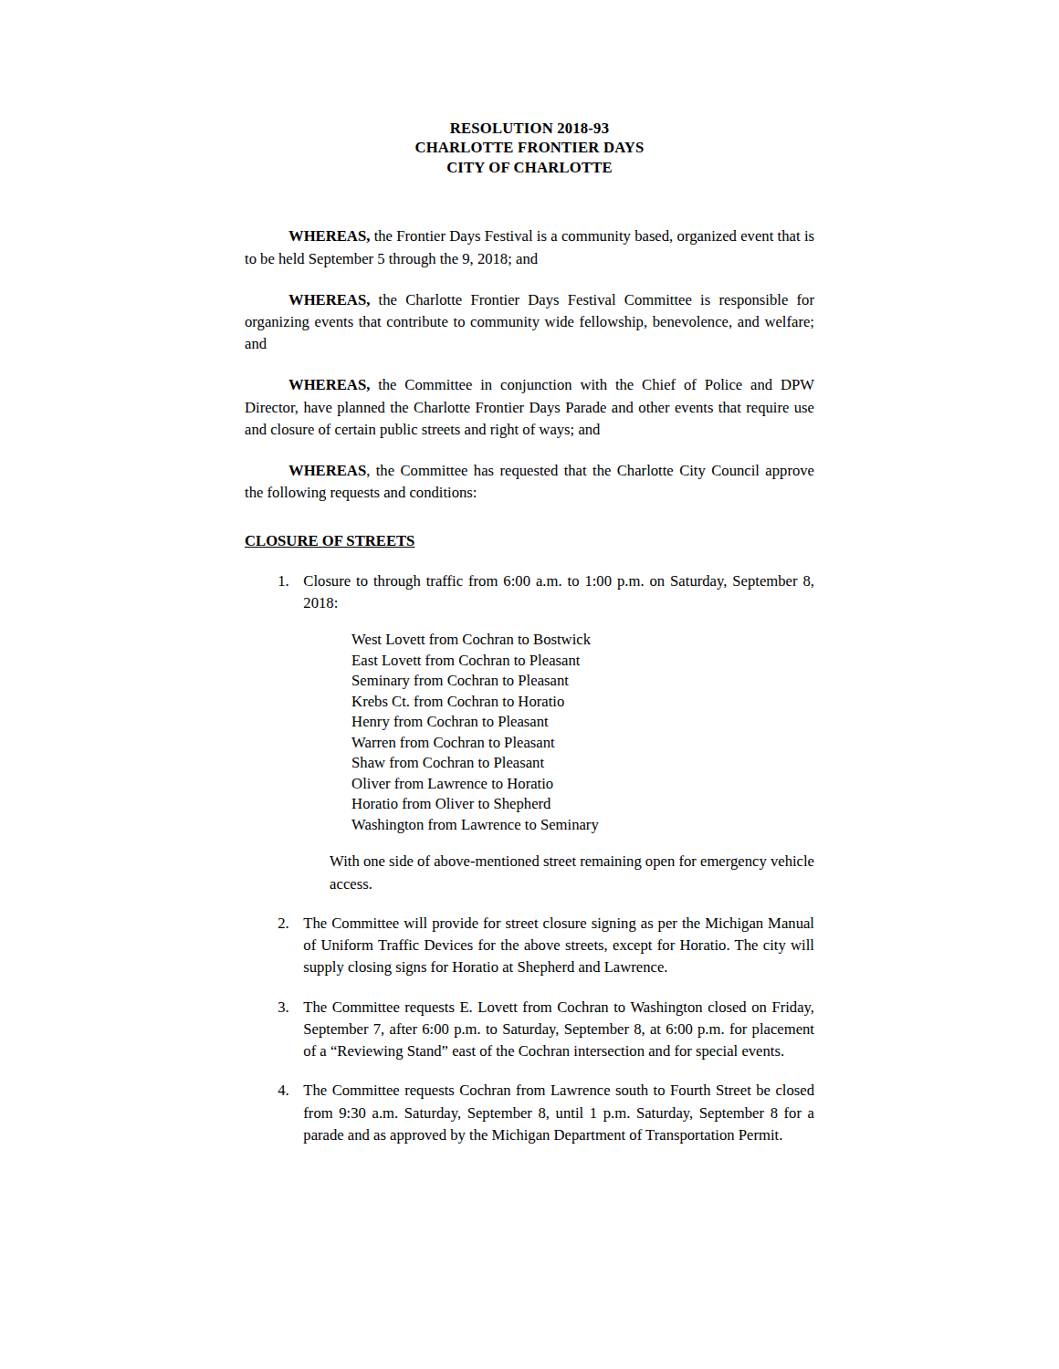RESOLUTION 2018-93
CHARLOTTE FRONTIER DAYS
CITY OF CHARLOTTE
WHEREAS, the Frontier Days Festival is a community based, organized event that is to be held September 5 through the 9, 2018; and
WHEREAS, the Charlotte Frontier Days Festival Committee is responsible for organizing events that contribute to community wide fellowship, benevolence, and welfare; and
WHEREAS, the Committee in conjunction with the Chief of Police and DPW Director, have planned the Charlotte Frontier Days Parade and other events that require use and closure of certain public streets and right of ways; and
WHEREAS, the Committee has requested that the Charlotte City Council approve the following requests and conditions:
CLOSURE OF STREETS
Closure to through traffic from 6:00 a.m. to 1:00 p.m. on Saturday, September 8, 2018:
West Lovett from Cochran to Bostwick
East Lovett from Cochran to Pleasant
Seminary from Cochran to Pleasant
Krebs Ct. from Cochran to Horatio
Henry from Cochran to Pleasant
Warren from Cochran to Pleasant
Shaw from Cochran to Pleasant
Oliver from Lawrence to Horatio
Horatio from Oliver to Shepherd
Washington from Lawrence to Seminary
With one side of above-mentioned street remaining open for emergency vehicle access.
The Committee will provide for street closure signing as per the Michigan Manual of Uniform Traffic Devices for the above streets, except for Horatio. The city will supply closing signs for Horatio at Shepherd and Lawrence.
The Committee requests E. Lovett from Cochran to Washington closed on Friday, September 7, after 6:00 p.m. to Saturday, September 8, at 6:00 p.m. for placement of a “Reviewing Stand” east of the Cochran intersection and for special events.
The Committee requests Cochran from Lawrence south to Fourth Street be closed from 9:30 a.m. Saturday, September 8, until 1 p.m. Saturday, September 8 for a parade and as approved by the Michigan Department of Transportation Permit.